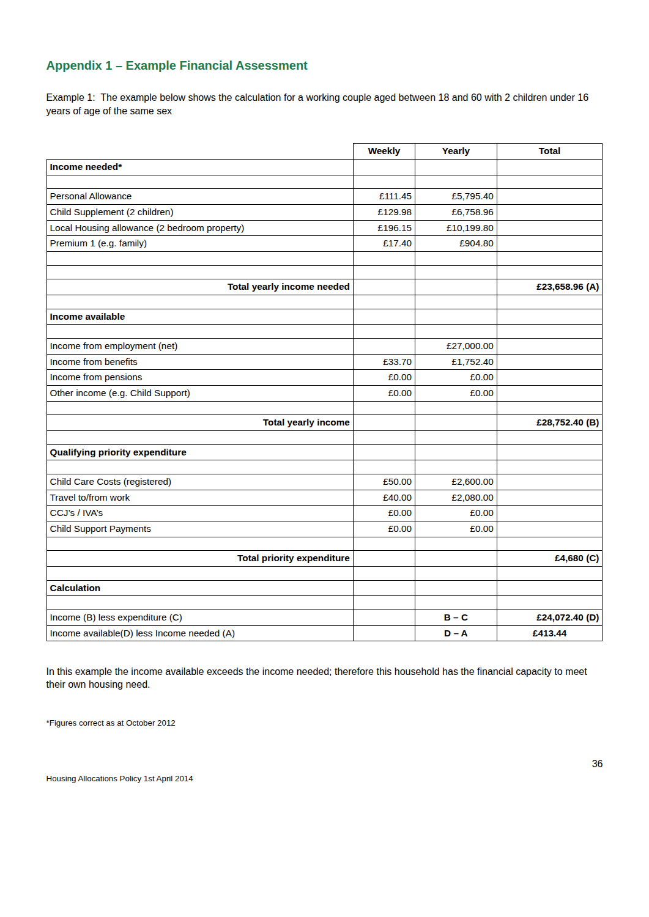Appendix 1 – Example Financial Assessment
Example 1: The example below shows the calculation for a working couple aged between 18 and 60 with 2 children under 16 years of age of the same sex
| | Weekly | Yearly | Total |
| --- | --- | --- | --- |
| Income needed* | | | |
| Personal Allowance | £111.45 | £5,795.40 | |
| Child Supplement (2 children) | £129.98 | £6,758.96 | |
| Local Housing allowance (2 bedroom property) | £196.15 | £10,199.80 | |
| Premium 1 (e.g. family) | £17.40 | £904.80 | |
| Total yearly income needed | | | £23,658.96 (A) |
| Income available | | | |
| Income from employment (net) | | £27,000.00 | |
| Income from benefits | £33.70 | £1,752.40 | |
| Income from pensions | £0.00 | £0.00 | |
| Other income (e.g. Child Support) | £0.00 | £0.00 | |
| Total yearly income | | | £28,752.40 (B) |
| Qualifying priority expenditure | | | |
| Child Care Costs (registered) | £50.00 | £2,600.00 | |
| Travel to/from work | £40.00 | £2,080.00 | |
| CCJ’s / IVA’s | £0.00 | £0.00 | |
| Child Support Payments | £0.00 | £0.00 | |
| Total priority expenditure | | | £4,680 (C) |
| Calculation | | | |
| Income (B) less expenditure (C) | | B – C | £24,072.40 (D) |
| Income available(D) less Income needed (A) | | D – A | £413.44 |
In this example the income available exceeds the income needed; therefore this household has the financial capacity to meet their own housing need.
*Figures correct as at October 2012
Housing Allocations Policy 1st April 2014 36